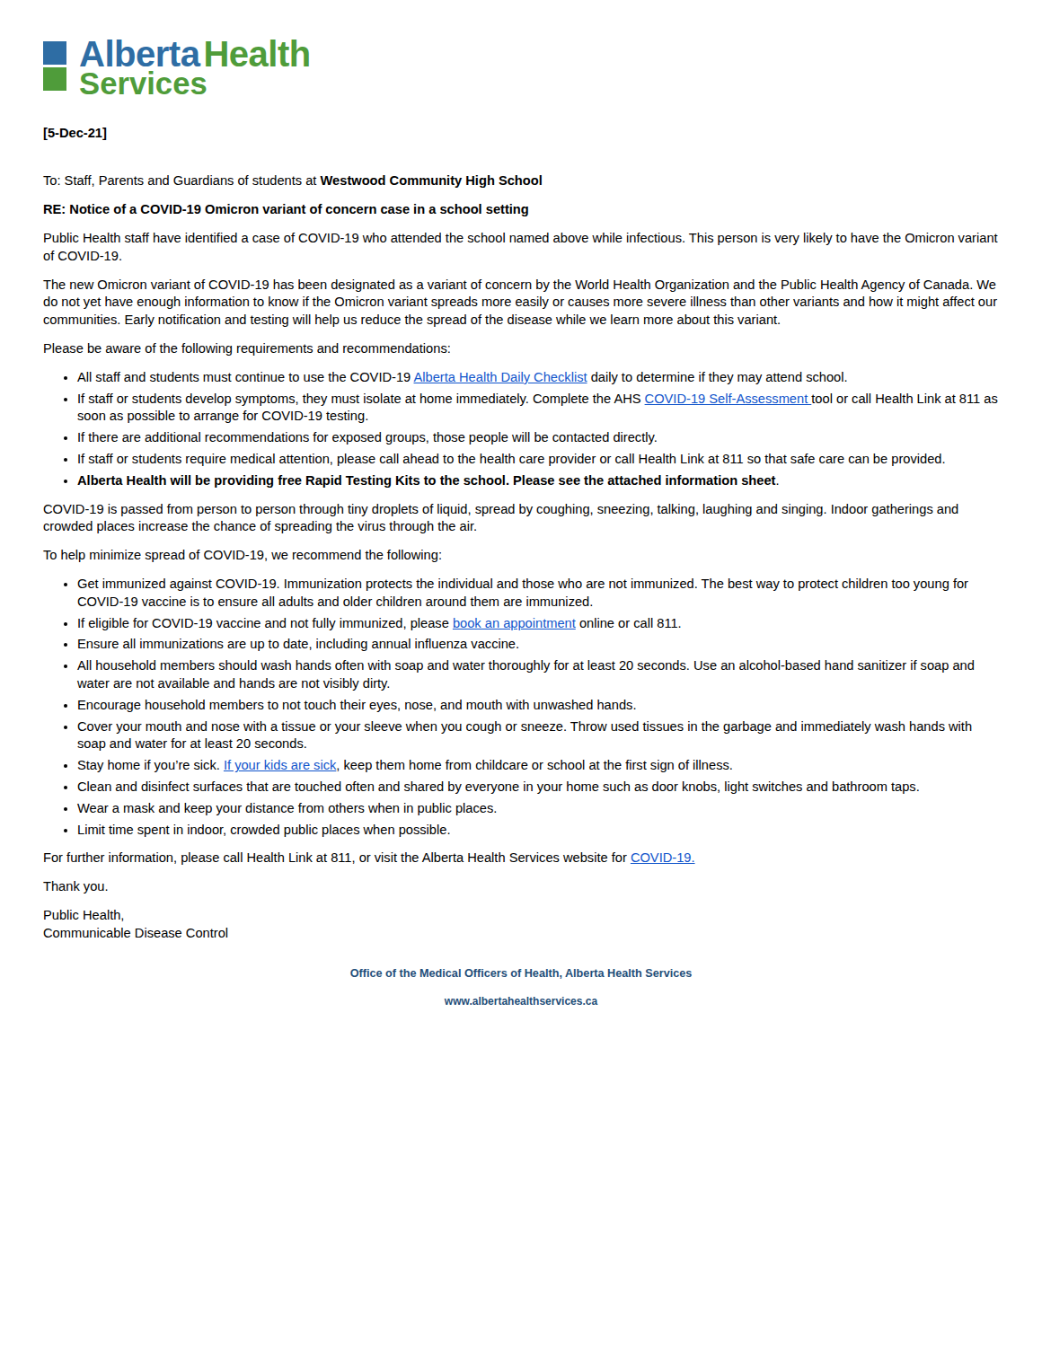Alberta Health Services
[5-Dec-21]
To: Staff, Parents and Guardians of students at Westwood Community High School
RE: Notice of a COVID-19 Omicron variant of concern case in a school setting
Public Health staff have identified a case of COVID-19 who attended the school named above while infectious. This person is very likely to have the Omicron variant of COVID-19.
The new Omicron variant of COVID-19 has been designated as a variant of concern by the World Health Organization and the Public Health Agency of Canada. We do not yet have enough information to know if the Omicron variant spreads more easily or causes more severe illness than other variants and how it might affect our communities. Early notification and testing will help us reduce the spread of the disease while we learn more about this variant.
Please be aware of the following requirements and recommendations:
All staff and students must continue to use the COVID-19 Alberta Health Daily Checklist daily to determine if they may attend school.
If staff or students develop symptoms, they must isolate at home immediately. Complete the AHS COVID-19 Self-Assessment tool or call Health Link at 811 as soon as possible to arrange for COVID-19 testing.
If there are additional recommendations for exposed groups, those people will be contacted directly.
If staff or students require medical attention, please call ahead to the health care provider or call Health Link at 811 so that safe care can be provided.
Alberta Health will be providing free Rapid Testing Kits to the school. Please see the attached information sheet.
COVID-19 is passed from person to person through tiny droplets of liquid, spread by coughing, sneezing, talking, laughing and singing. Indoor gatherings and crowded places increase the chance of spreading the virus through the air.
To help minimize spread of COVID-19, we recommend the following:
Get immunized against COVID-19. Immunization protects the individual and those who are not immunized. The best way to protect children too young for COVID-19 vaccine is to ensure all adults and older children around them are immunized.
If eligible for COVID-19 vaccine and not fully immunized, please book an appointment online or call 811.
Ensure all immunizations are up to date, including annual influenza vaccine.
All household members should wash hands often with soap and water thoroughly for at least 20 seconds. Use an alcohol-based hand sanitizer if soap and water are not available and hands are not visibly dirty.
Encourage household members to not touch their eyes, nose, and mouth with unwashed hands.
Cover your mouth and nose with a tissue or your sleeve when you cough or sneeze. Throw used tissues in the garbage and immediately wash hands with soap and water for at least 20 seconds.
Stay home if you’re sick. If your kids are sick, keep them home from childcare or school at the first sign of illness.
Clean and disinfect surfaces that are touched often and shared by everyone in your home such as door knobs, light switches and bathroom taps.
Wear a mask and keep your distance from others when in public places.
Limit time spent in indoor, crowded public places when possible.
For further information, please call Health Link at 811, or visit the Alberta Health Services website for COVID-19.
Thank you.
Public Health,
Communicable Disease Control
Office of the Medical Officers of Health, Alberta Health Services
www.albertahealthservices.ca